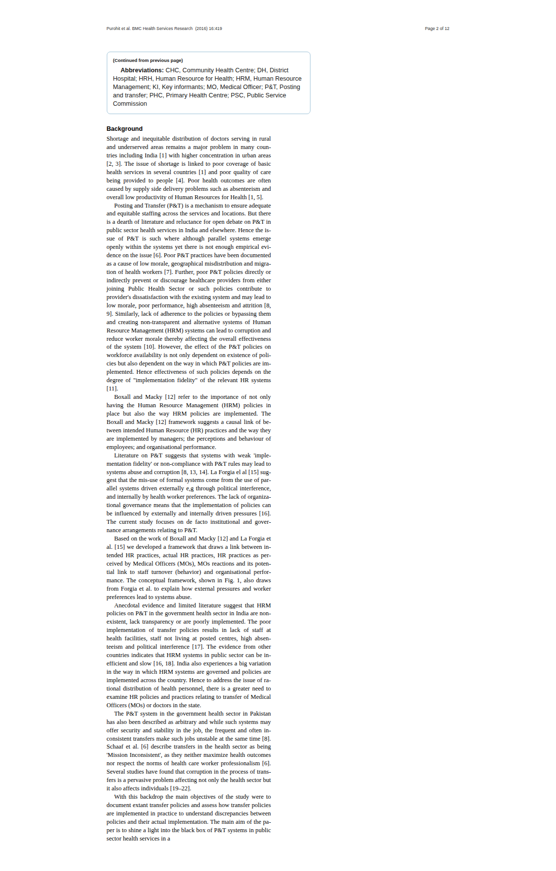Purohit et al. BMC Health Services Research (2016) 16:419
Page 2 of 12
(Continued from previous page)
Abbreviations: CHC, Community Health Centre; DH, District Hospital; HRH, Human Resource for Health; HRM, Human Resource Management; KI, Key informants; MO, Medical Officer; P&T, Posting and transfer; PHC, Primary Health Centre; PSC, Public Service Commission
Background
Shortage and inequitable distribution of doctors serving in rural and underserved areas remains a major problem in many countries including India [1] with higher concentration in urban areas [2, 3]. The issue of shortage is linked to poor coverage of basic health services in several countries [1] and poor quality of care being provided to people [4]. Poor health outcomes are often caused by supply side delivery problems such as absenteeism and overall low productivity of Human Resources for Health [1, 5].
Posting and Transfer (P&T) is a mechanism to ensure adequate and equitable staffing across the services and locations. But there is a dearth of literature and reluctance for open debate on P&T in public sector health services in India and elsewhere. Hence the issue of P&T is such where although parallel systems emerge openly within the systems yet there is not enough empirical evidence on the issue [6]. Poor P&T practices have been documented as a cause of low morale, geographical misdistribution and migration of health workers [7]. Further, poor P&T policies directly or indirectly prevent or discourage healthcare providers from either joining Public Health Sector or such policies contribute to provider's dissatisfaction with the existing system and may lead to low morale, poor performance, high absenteeism and attrition [8, 9]. Similarly, lack of adherence to the policies or bypassing them and creating non-transparent and alternative systems of Human Resource Management (HRM) systems can lead to corruption and reduce worker morale thereby affecting the overall effectiveness of the system [10]. However, the effect of the P&T policies on workforce availability is not only dependent on existence of policies but also dependent on the way in which P&T policies are implemented. Hence effectiveness of such policies depends on the degree of "implementation fidelity" of the relevant HR systems [11].
Boxall and Macky [12] refer to the importance of not only having the Human Resource Management (HRM) policies in place but also the way HRM policies are implemented. The Boxall and Macky [12] framework suggests a causal link of between intended Human Resource (HR) practices and the way they are implemented by managers; the perceptions and behaviour of employees; and organisational performance.
Literature on P&T suggests that systems with weak 'implementation fidelity' or non-compliance with P&T rules may lead to systems abuse and corruption [8, 13, 14]. La Forgia el al [15] suggest that the mis-use of formal systems come from the use of parallel systems driven externally e,g through political interference, and internally by health worker preferences. The lack of organizational governance means that the implementation of policies can be influenced by externally and internally driven pressures [16]. The current study focuses on de facto institutional and governance arrangements relating to P&T.
Based on the work of Boxall and Macky [12] and La Forgia et al. [15] we developed a framework that draws a link between intended HR practices, actual HR practices, HR practices as perceived by Medical Officers (MOs), MOs reactions and its potential link to staff turnover (behavior) and organisational performance. The conceptual framework, shown in Fig. 1, also draws from Forgia et al. to explain how external pressures and worker preferences lead to systems abuse.
Anecdotal evidence and limited literature suggest that HRM policies on P&T in the government health sector in India are non-existent, lack transparency or are poorly implemented. The poor implementation of transfer policies results in lack of staff at health facilities, staff not living at posted centres, high absenteeism and political interference [17]. The evidence from other countries indicates that HRM systems in public sector can be inefficient and slow [16, 18]. India also experiences a big variation in the way in which HRM systems are governed and policies are implemented across the country. Hence to address the issue of rational distribution of health personnel, there is a greater need to examine HR policies and practices relating to transfer of Medical Officers (MOs) or doctors in the state.
The P&T system in the government health sector in Pakistan has also been described as arbitrary and while such systems may offer security and stability in the job, the frequent and often inconsistent transfers make such jobs unstable at the same time [8]. Schaaf et al. [6] describe transfers in the health sector as being 'Mission Inconsistent', as they neither maximize health outcomes nor respect the norms of health care worker professionalism [6]. Several studies have found that corruption in the process of transfers is a pervasive problem affecting not only the health sector but it also affects individuals [19–22].
With this backdrop the main objectives of the study were to document extant transfer policies and assess how transfer policies are implemented in practice to understand discrepancies between policies and their actual implementation. The main aim of the paper is to shine a light into the black box of P&T systems in public sector health services in a